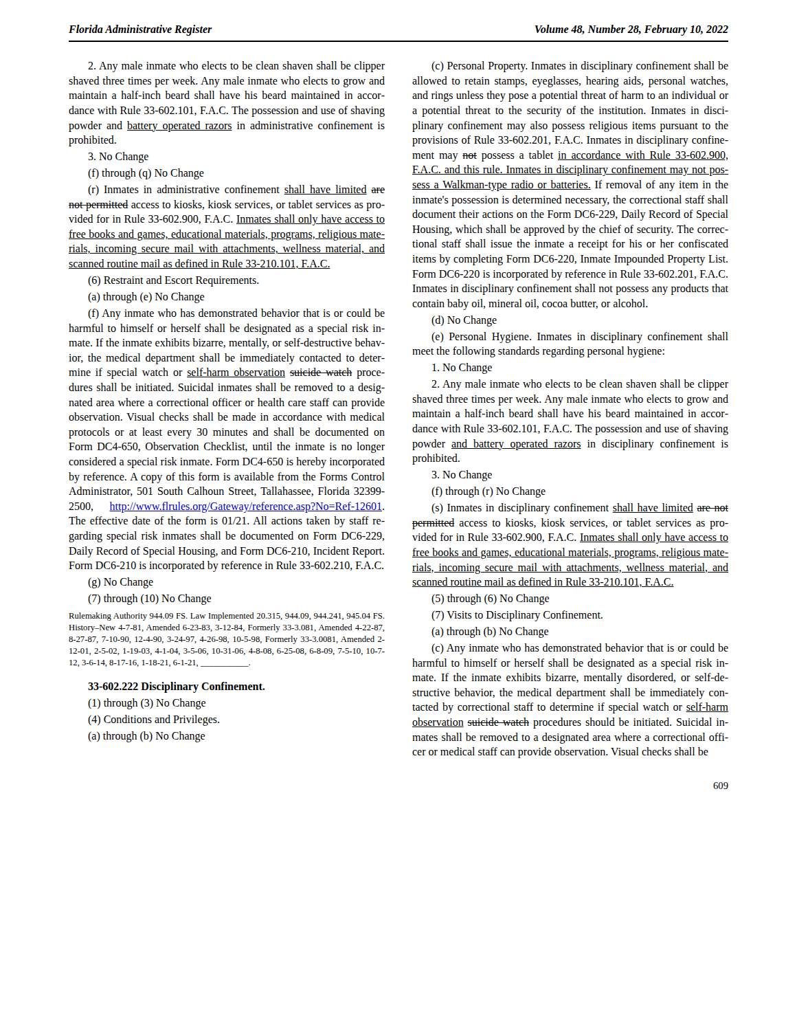Florida Administrative Register
Volume 48, Number 28, February 10, 2022
2. Any male inmate who elects to be clean shaven shall be clipper shaved three times per week. Any male inmate who elects to grow and maintain a half-inch beard shall have his beard maintained in accordance with Rule 33-602.101, F.A.C. The possession and use of shaving powder and battery operated razors in administrative confinement is prohibited.
3. No Change
(f) through (q) No Change
(r) Inmates in administrative confinement shall have limited are not permitted access to kiosks, kiosk services, or tablet services as provided for in Rule 33-602.900, F.A.C. Inmates shall only have access to free books and games, educational materials, programs, religious materials, incoming secure mail with attachments, wellness material, and scanned routine mail as defined in Rule 33-210.101, F.A.C.
(6) Restraint and Escort Requirements.
(a) through (e) No Change
(f) Any inmate who has demonstrated behavior that is or could be harmful to himself or herself shall be designated as a special risk inmate. If the inmate exhibits bizarre, mentally, or self-destructive behavior, the medical department shall be immediately contacted to determine if special watch or self-harm observation suicide watch procedures shall be initiated. Suicidal inmates shall be removed to a designated area where a correctional officer or health care staff can provide observation. Visual checks shall be made in accordance with medical protocols or at least every 30 minutes and shall be documented on Form DC4-650, Observation Checklist, until the inmate is no longer considered a special risk inmate. Form DC4-650 is hereby incorporated by reference. A copy of this form is available from the Forms Control Administrator, 501 South Calhoun Street, Tallahassee, Florida 32399-2500, http://www.flrules.org/Gateway/reference.asp?No=Ref-12601. The effective date of the form is 01/21. All actions taken by staff regarding special risk inmates shall be documented on Form DC6-229, Daily Record of Special Housing, and Form DC6-210, Incident Report. Form DC6-210 is incorporated by reference in Rule 33-602.210, F.A.C.
(g) No Change
(7) through (10) No Change
Rulemaking Authority 944.09 FS. Law Implemented 20.315, 944.09, 944.241, 945.04 FS. History–New 4-7-81, Amended 6-23-83, 3-12-84, Formerly 33-3.081, Amended 4-22-87, 8-27-87, 7-10-90, 12-4-90, 3-24-97, 4-26-98, 10-5-98, Formerly 33-3.0081, Amended 2-12-01, 2-5-02, 1-19-03, 4-1-04, 3-5-06, 10-31-06, 4-8-08, 6-25-08, 6-8-09, 7-5-10, 10-7-12, 3-6-14, 8-17-16, 1-18-21, 6-1-21, ___________.
33-602.222 Disciplinary Confinement.
(1) through (3) No Change
(4) Conditions and Privileges.
(a) through (b) No Change
(c) Personal Property. Inmates in disciplinary confinement shall be allowed to retain stamps, eyeglasses, hearing aids, personal watches, and rings unless they pose a potential threat of harm to an individual or a potential threat to the security of the institution. Inmates in disciplinary confinement may also possess religious items pursuant to the provisions of Rule 33-602.201, F.A.C. Inmates in disciplinary confinement may not possess a tablet in accordance with Rule 33-602.900, F.A.C. and this rule. Inmates in disciplinary confinement may not possess a Walkman-type radio or batteries. If removal of any item in the inmate's possession is determined necessary, the correctional staff shall document their actions on the Form DC6-229, Daily Record of Special Housing, which shall be approved by the chief of security. The correctional staff shall issue the inmate a receipt for his or her confiscated items by completing Form DC6-220, Inmate Impounded Property List. Form DC6-220 is incorporated by reference in Rule 33-602.201, F.A.C. Inmates in disciplinary confinement shall not possess any products that contain baby oil, mineral oil, cocoa butter, or alcohol.
(d) No Change
(e) Personal Hygiene. Inmates in disciplinary confinement shall meet the following standards regarding personal hygiene:
1. No Change
2. Any male inmate who elects to be clean shaven shall be clipper shaved three times per week. Any male inmate who elects to grow and maintain a half-inch beard shall have his beard maintained in accordance with Rule 33-602.101, F.A.C. The possession and use of shaving powder and battery operated razors in disciplinary confinement is prohibited.
3. No Change
(f) through (r) No Change
(s) Inmates in disciplinary confinement shall have limited are not permitted access to kiosks, kiosk services, or tablet services as provided for in Rule 33-602.900, F.A.C. Inmates shall only have access to free books and games, educational materials, programs, religious materials, incoming secure mail with attachments, wellness material, and scanned routine mail as defined in Rule 33-210.101, F.A.C.
(5) through (6) No Change
(7) Visits to Disciplinary Confinement.
(a) through (b) No Change
(c) Any inmate who has demonstrated behavior that is or could be harmful to himself or herself shall be designated as a special risk inmate. If the inmate exhibits bizarre, mentally disordered, or self-destructive behavior, the medical department shall be immediately contacted by correctional staff to determine if special watch or self-harm observation suicide watch procedures should be initiated. Suicidal inmates shall be removed to a designated area where a correctional officer or medical staff can provide observation. Visual checks shall be
609